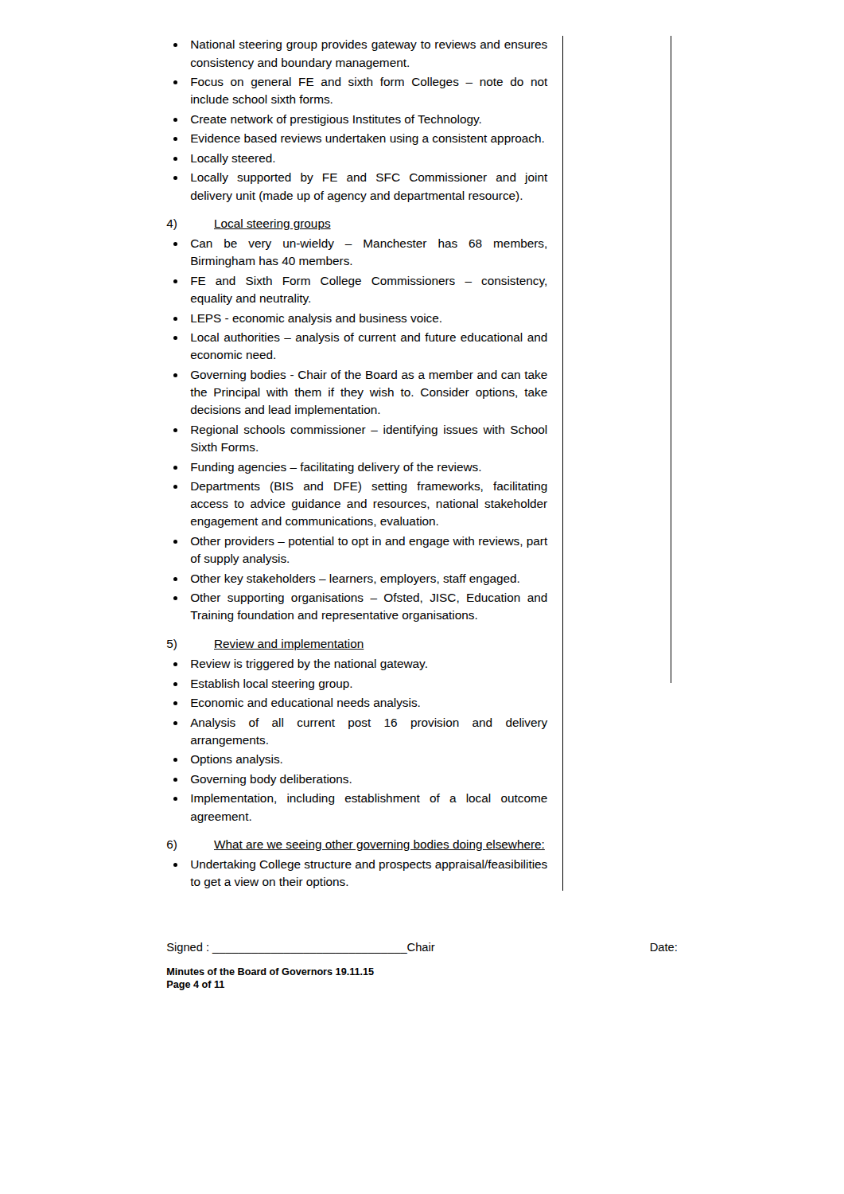National steering group provides gateway to reviews and ensures consistency and boundary management.
Focus on general FE and sixth form Colleges – note do not include school sixth forms.
Create network of prestigious Institutes of Technology.
Evidence based reviews undertaken using a consistent approach.
Locally steered.
Locally supported by FE and SFC Commissioner and joint delivery unit (made up of agency and departmental resource).
4) Local steering groups
Can be very un-wieldy – Manchester has 68 members, Birmingham has 40 members.
FE and Sixth Form College Commissioners – consistency, equality and neutrality.
LEPS - economic analysis and business voice.
Local authorities – analysis of current and future educational and economic need.
Governing bodies - Chair of the Board as a member and can take the Principal with them if they wish to. Consider options, take decisions and lead implementation.
Regional schools commissioner – identifying issues with School Sixth Forms.
Funding agencies – facilitating delivery of the reviews.
Departments (BIS and DFE) setting frameworks, facilitating access to advice guidance and resources, national stakeholder engagement and communications, evaluation.
Other providers – potential to opt in and engage with reviews, part of supply analysis.
Other key stakeholders – learners, employers, staff engaged.
Other supporting organisations – Ofsted, JISC, Education and Training foundation and representative organisations.
5) Review and implementation
Review is triggered by the national gateway.
Establish local steering group.
Economic and educational needs analysis.
Analysis of all current post 16 provision and delivery arrangements.
Options analysis.
Governing body deliberations.
Implementation, including establishment of a local outcome agreement.
6) What are we seeing other governing bodies doing elsewhere:
Undertaking College structure and prospects appraisal/feasibilities to get a view on their options.
Signed : ______________________________Chair Date:
Minutes of the Board of Governors 19.11.15
Page 4 of 11